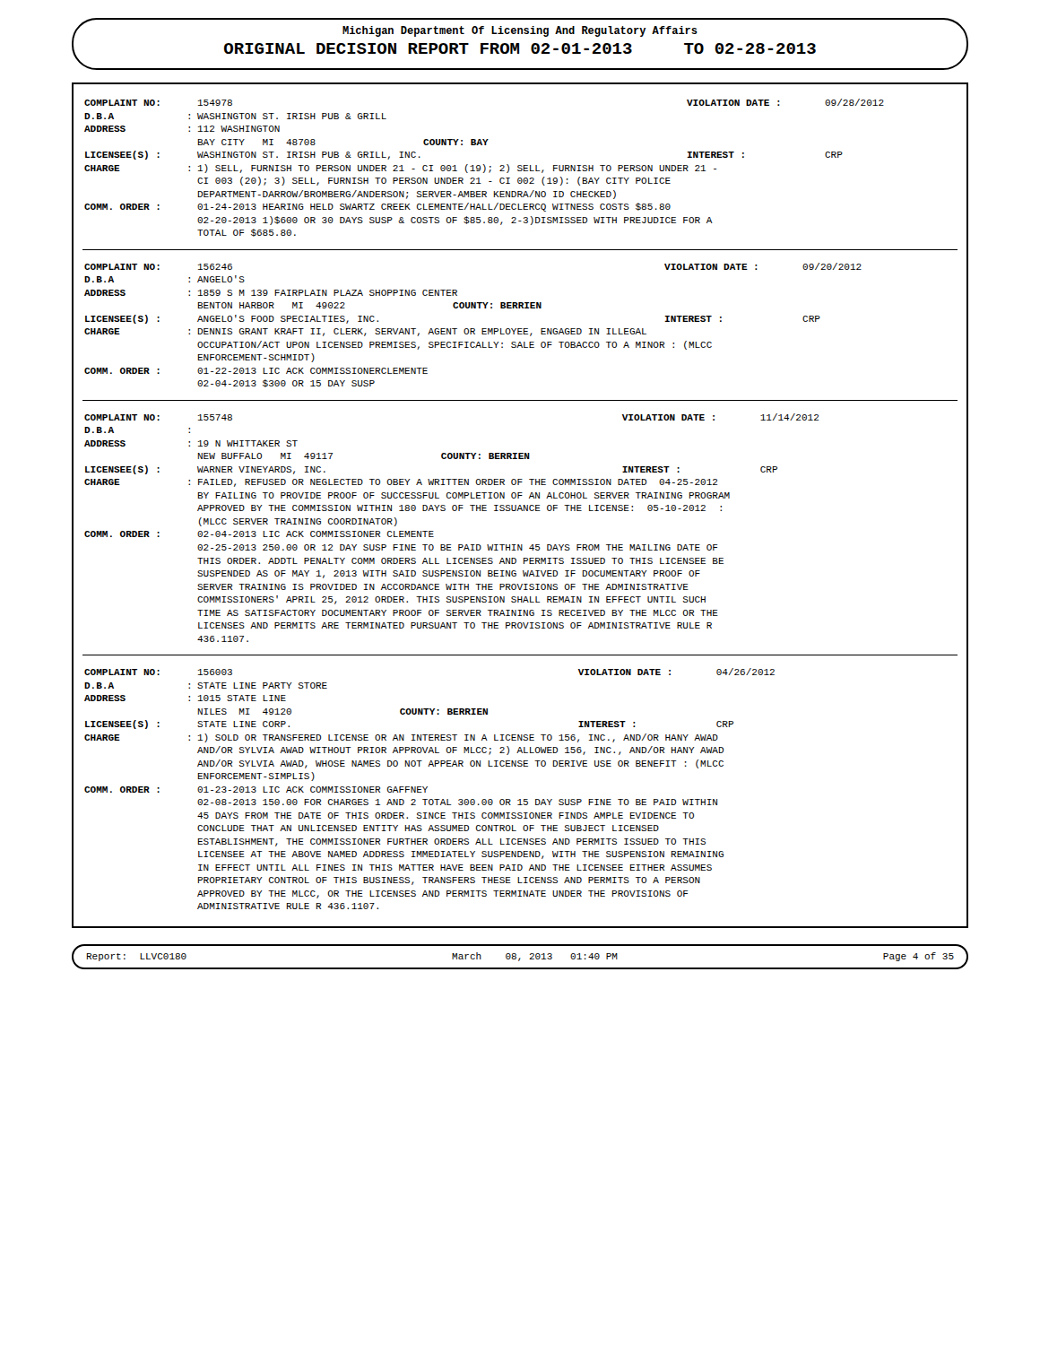Michigan Department Of Licensing And Regulatory Affairs
ORIGINAL DECISION REPORT FROM 02-01-2013 TO 02-28-2013
| COMPLAINT NO: | | 154978 | VIOLATION DATE : | 09/28/2012 |
| D.B.A | : | WASHINGTON ST. IRISH PUB & GRILL |
| ADDRESS | : | 112 WASHINGTON |
| | | BAY CITY MI 48708 COUNTY: BAY |
| LICENSEE(S) : | | WASHINGTON ST. IRISH PUB & GRILL, INC. | INTEREST : | CRP |
| CHARGE | : | 1) SELL, FURNISH TO PERSON UNDER 21 - CI 001 (19); 2) SELL, FURNISH TO PERSON UNDER 21 - CI 003 (20); 3) SELL, FURNISH TO PERSON UNDER 21 - CI 002 (19): (BAY CITY POLICE DEPARTMENT-DARROW/BROMBERG/ANDERSON; SERVER-AMBER KENDRA/NO ID CHECKED) |
| COMM. ORDER : | | 01-24-2013 HEARING HELD SWARTZ CREEK CLEMENTE/HALL/DECLERCQ WITNESS COSTS $85.80 |
| | | 02-20-2013 1)$600 OR 30 DAYS SUSP & COSTS OF $85.80, 2-3)DISMISSED WITH PREJUDICE FOR A TOTAL OF $685.80. |
| COMPLAINT NO: | | 156246 | VIOLATION DATE : | 09/20/2012 |
| D.B.A | : | ANGELO'S |
| ADDRESS | : | 1859 S M 139 FAIRPLAIN PLAZA SHOPPING CENTER |
| | | BENTON HARBOR MI 49022 COUNTY: BERRIEN |
| LICENSEE(S) : | | ANGELO'S FOOD SPECIALTIES, INC. | INTEREST : | CRP |
| CHARGE | : | DENNIS GRANT KRAFT II, CLERK, SERVANT, AGENT OR EMPLOYEE, ENGAGED IN ILLEGAL OCCUPATION/ACT UPON LICENSED PREMISES, SPECIFICALLY: SALE OF TOBACCO TO A MINOR : (MLCC ENFORCEMENT-SCHMIDT) |
| COMM. ORDER : | | 01-22-2013 LIC ACK COMMISSIONERCLEMENTE |
| | | 02-04-2013 $300 OR 15 DAY SUSP |
| COMPLAINT NO: | | 155748 | VIOLATION DATE : | 11/14/2012 |
| D.B.A | : | |
| ADDRESS | : | 19 N WHITTAKER ST |
| | | NEW BUFFALO MI 49117 COUNTY: BERRIEN |
| LICENSEE(S) : | | WARNER VINEYARDS, INC. | INTEREST : | CRP |
| CHARGE | : | FAILED, REFUSED OR NEGLECTED TO OBEY A WRITTEN ORDER OF THE COMMISSION DATED 04-25-2012 BY FAILING TO PROVIDE PROOF OF SUCCESSFUL COMPLETION OF AN ALCOHOL SERVER TRAINING PROGRAM APPROVED BY THE COMMISSION WITHIN 180 DAYS OF THE ISSUANCE OF THE LICENSE: 05-10-2012 : (MLCC SERVER TRAINING COORDINATOR) |
| COMM. ORDER : | | 02-04-2013 LIC ACK COMMISSIONER CLEMENTE |
| | | 02-25-2013 250.00 OR 12 DAY SUSP FINE TO BE PAID WITHIN 45 DAYS FROM THE MAILING DATE OF THIS ORDER. ADDTL PENALTY COMM ORDERS ALL LICENSES AND PERMITS ISSUED TO THIS LICENSEE BE SUSPENDED AS OF MAY 1, 2013 WITH SAID SUSPENSION BEING WAIVED IF DOCUMENTARY PROOF OF SERVER TRAINING IS PROVIDED IN ACCORDANCE WITH THE PROVISIONS OF THE ADMINISTRATIVE COMMISSIONERS' APRIL 25, 2012 ORDER. THIS SUSPENSION SHALL REMAIN IN EFFECT UNTIL SUCH TIME AS SATISFACTORY DOCUMENTARY PROOF OF SERVER TRAINING IS RECEIVED BY THE MLCC OR THE LICENSES AND PERMITS ARE TERMINATED PURSUANT TO THE PROVISIONS OF ADMINISTRATIVE RULE R 436.1107. |
| COMPLAINT NO: | | 156003 | VIOLATION DATE : | 04/26/2012 |
| D.B.A | : | STATE LINE PARTY STORE |
| ADDRESS | : | 1015 STATE LINE |
| | | NILES MI 49120 COUNTY: BERRIEN |
| LICENSEE(S) : | | STATE LINE CORP. | INTEREST : | CRP |
| CHARGE | : | 1) SOLD OR TRANSFERED LICENSE OR AN INTEREST IN A LICENSE TO 156, INC., AND/OR HANY AWAD AND/OR SYLVIA AWAD WITHOUT PRIOR APPROVAL OF MLCC; 2) ALLOWED 156, INC., AND/OR HANY AWAD AND/OR SYLVIA AWAD, WHOSE NAMES DO NOT APPEAR ON LICENSE TO DERIVE USE OR BENEFIT : (MLCC ENFORCEMENT-SIMPLIS) |
| COMM. ORDER : | | 01-23-2013 LIC ACK COMMISSIONER GAFFNEY |
| | | 02-08-2013 150.00 FOR CHARGES 1 AND 2 TOTAL 300.00 OR 15 DAY SUSP FINE TO BE PAID WITHIN 45 DAYS FROM THE DATE OF THIS ORDER. SINCE THIS COMMISSIONER FINDS AMPLE EVIDENCE TO CONCLUDE THAT AN UNLICENSED ENTITY HAS ASSUMED CONTROL OF THE SUBJECT LICENSED ESTABLISHMENT, THE COMMISSIONER FURTHER ORDERS ALL LICENSES AND PERMITS ISSUED TO THIS LICENSEE AT THE ABOVE NAMED ADDRESS IMMEDIATELY SUSPENDEND, WITH THE SUSPENSION REMAINING IN EFFECT UNTIL ALL FINES IN THIS MATTER HAVE BEEN PAID AND THE LICENSEE EITHER ASSUMES PROPRIETARY CONTROL OF THIS BUSINESS, TRANSFERS THESE LICENSS AND PERMITS TO A PERSON APPROVED BY THE MLCC, OR THE LICENSES AND PERMITS TERMINATE UNDER THE PROVISIONS OF ADMINISTRATIVE RULE R 436.1107. |
Report: LLVC0180
March 08, 2013 01:40 PM
Page 4 of 35